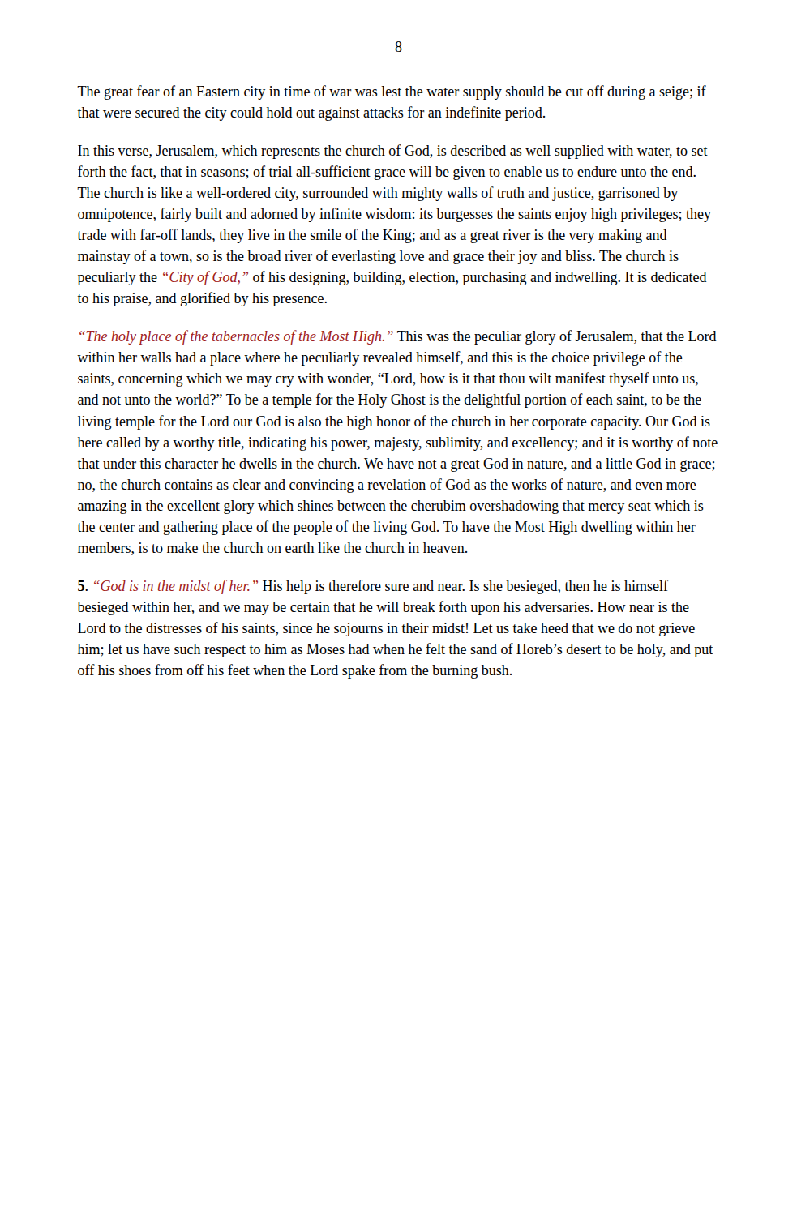8
The great fear of an Eastern city in time of war was lest the water supply should be cut off during a seige; if that were secured the city could hold out against attacks for an indefinite period.
In this verse, Jerusalem, which represents the church of God, is described as well supplied with water, to set forth the fact, that in seasons; of trial all-sufficient grace will be given to enable us to endure unto the end. The church is like a well-ordered city, surrounded with mighty walls of truth and justice, garrisoned by omnipotence, fairly built and adorned by infinite wisdom: its burgesses the saints enjoy high privileges; they trade with far-off lands, they live in the smile of the King; and as a great river is the very making and mainstay of a town, so is the broad river of everlasting love and grace their joy and bliss. The church is peculiarly the “City of God,” of his designing, building, election, purchasing and indwelling. It is dedicated to his praise, and glorified by his presence.
“The holy place of the tabernacles of the Most High.” This was the peculiar glory of Jerusalem, that the Lord within her walls had a place where he peculiarly revealed himself, and this is the choice privilege of the saints, concerning which we may cry with wonder, “Lord, how is it that thou wilt manifest thyself unto us, and not unto the world?” To be a temple for the Holy Ghost is the delightful portion of each saint, to be the living temple for the Lord our God is also the high honor of the church in her corporate capacity. Our God is here called by a worthy title, indicating his power, majesty, sublimity, and excellency; and it is worthy of note that under this character he dwells in the church. We have not a great God in nature, and a little God in grace; no, the church contains as clear and convincing a revelation of God as the works of nature, and even more amazing in the excellent glory which shines between the cherubim overshadowing that mercy seat which is the center and gathering place of the people of the living God. To have the Most High dwelling within her members, is to make the church on earth like the church in heaven.
5. “God is in the midst of her.” His help is therefore sure and near. Is she besieged, then he is himself besieged within her, and we may be certain that he will break forth upon his adversaries. How near is the Lord to the distresses of his saints, since he sojourns in their midst! Let us take heed that we do not grieve him; let us have such respect to him as Moses had when he felt the sand of Horeb’s desert to be holy, and put off his shoes from off his feet when the Lord spake from the burning bush.